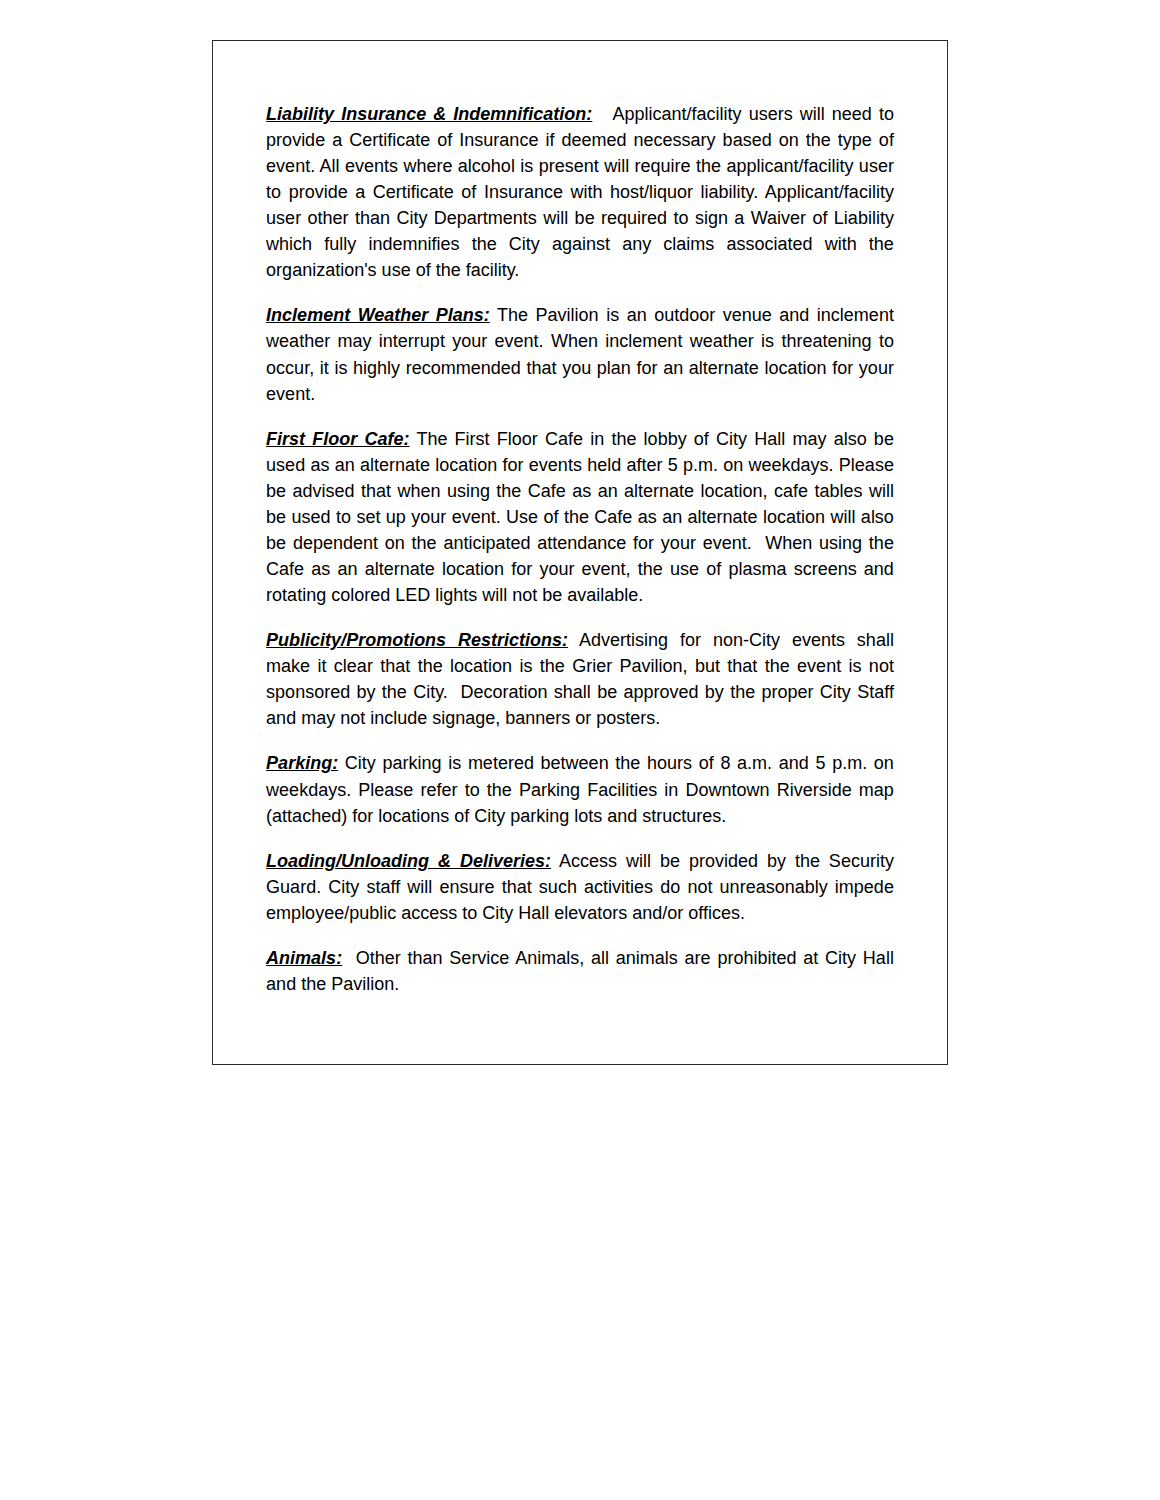Liability Insurance & Indemnification: Applicant/facility users will need to provide a Certificate of Insurance if deemed necessary based on the type of event. All events where alcohol is present will require the applicant/facility user to provide a Certificate of Insurance with host/liquor liability. Applicant/facility user other than City Departments will be required to sign a Waiver of Liability which fully indemnifies the City against any claims associated with the organization's use of the facility.
Inclement Weather Plans: The Pavilion is an outdoor venue and inclement weather may interrupt your event. When inclement weather is threatening to occur, it is highly recommended that you plan for an alternate location for your event.
First Floor Cafe: The First Floor Cafe in the lobby of City Hall may also be used as an alternate location for events held after 5 p.m. on weekdays. Please be advised that when using the Cafe as an alternate location, cafe tables will be used to set up your event. Use of the Cafe as an alternate location will also be dependent on the anticipated attendance for your event. When using the Cafe as an alternate location for your event, the use of plasma screens and rotating colored LED lights will not be available.
Publicity/Promotions Restrictions: Advertising for non-City events shall make it clear that the location is the Grier Pavilion, but that the event is not sponsored by the City. Decoration shall be approved by the proper City Staff and may not include signage, banners or posters.
Parking: City parking is metered between the hours of 8 a.m. and 5 p.m. on weekdays. Please refer to the Parking Facilities in Downtown Riverside map (attached) for locations of City parking lots and structures.
Loading/Unloading & Deliveries: Access will be provided by the Security Guard. City staff will ensure that such activities do not unreasonably impede employee/public access to City Hall elevators and/or offices.
Animals: Other than Service Animals, all animals are prohibited at City Hall and the Pavilion.